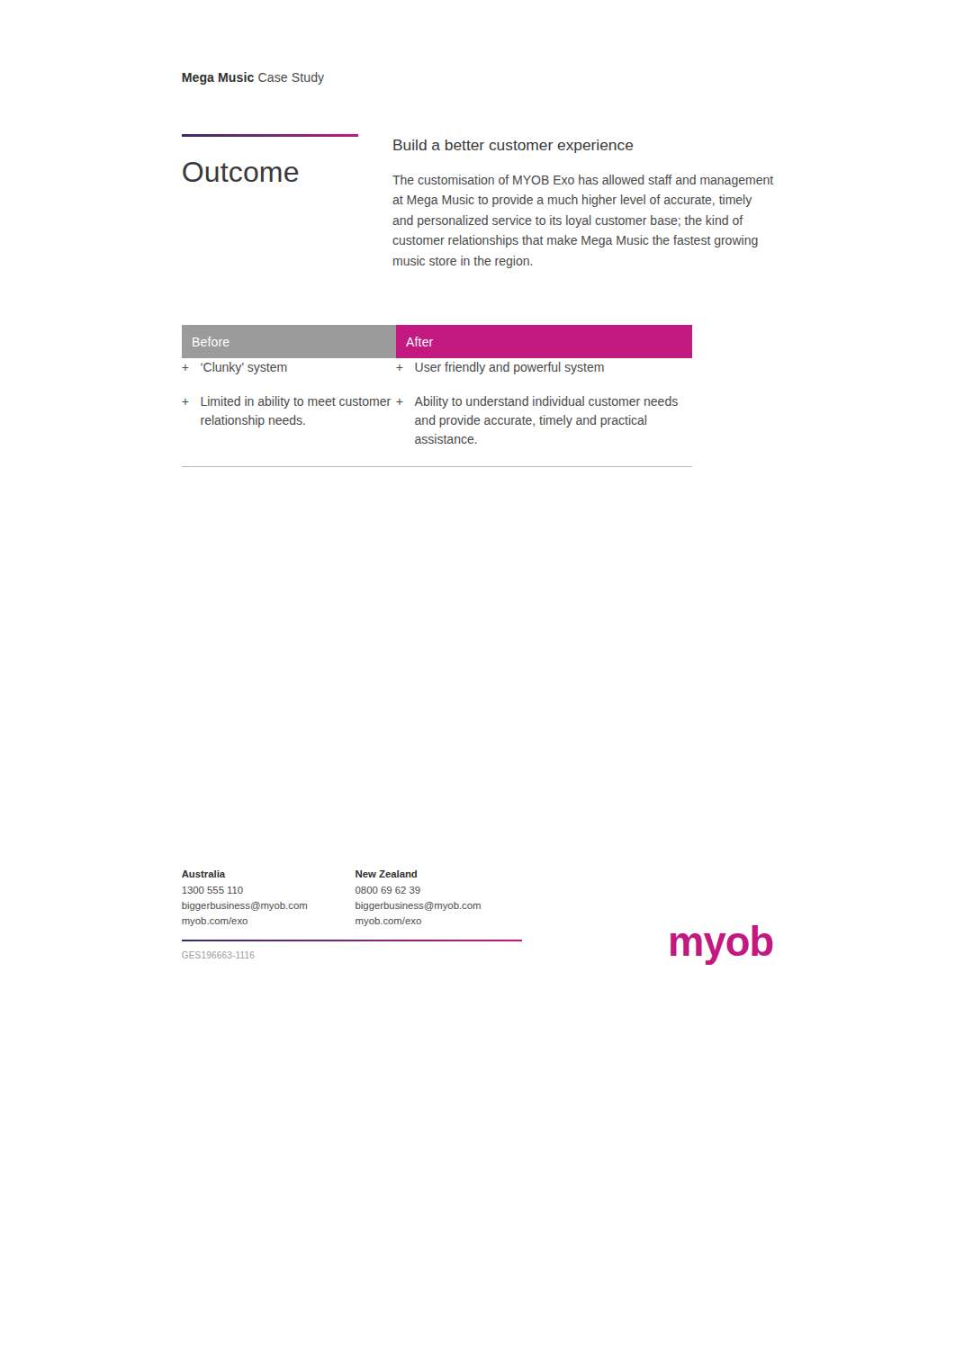Mega Music Case Study
Outcome
Build a better customer experience
The customisation of MYOB Exo has allowed staff and management at Mega Music to provide a much higher level of accurate, timely and personalized service to its loyal customer base; the kind of customer relationships that make Mega Music the fastest growing music store in the region.
| Before | After |
| --- | --- |
| ‘Clunky’ system Limited in ability to meet customer relationship needs. | User friendly and powerful system Ability to understand individual customer needs and provide accurate, timely and practical assistance. |
Australia 1300 555 110
biggerbusiness@myob.com
myob.com/exo
New Zealand 0800 69 62 39
biggerbusiness@myob.com
myob.com/exo
GES196663-1116
myob